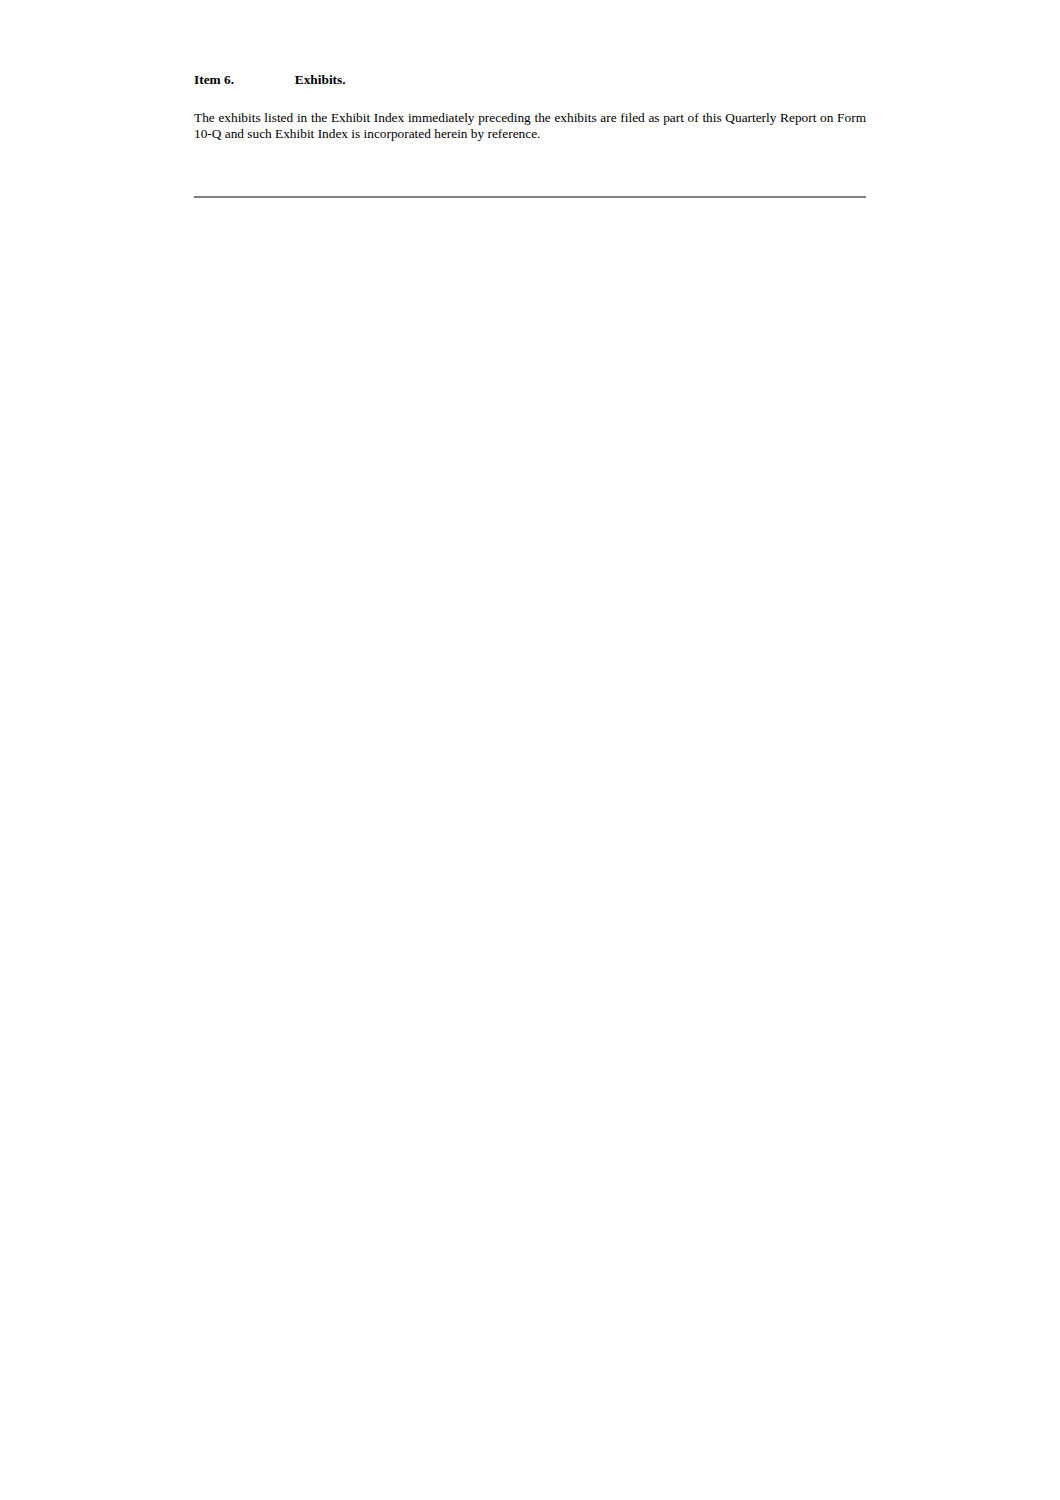Item 6. Exhibits.
The exhibits listed in the Exhibit Index immediately preceding the exhibits are filed as part of this Quarterly Report on Form 10-Q and such Exhibit Index is incorporated herein by reference.